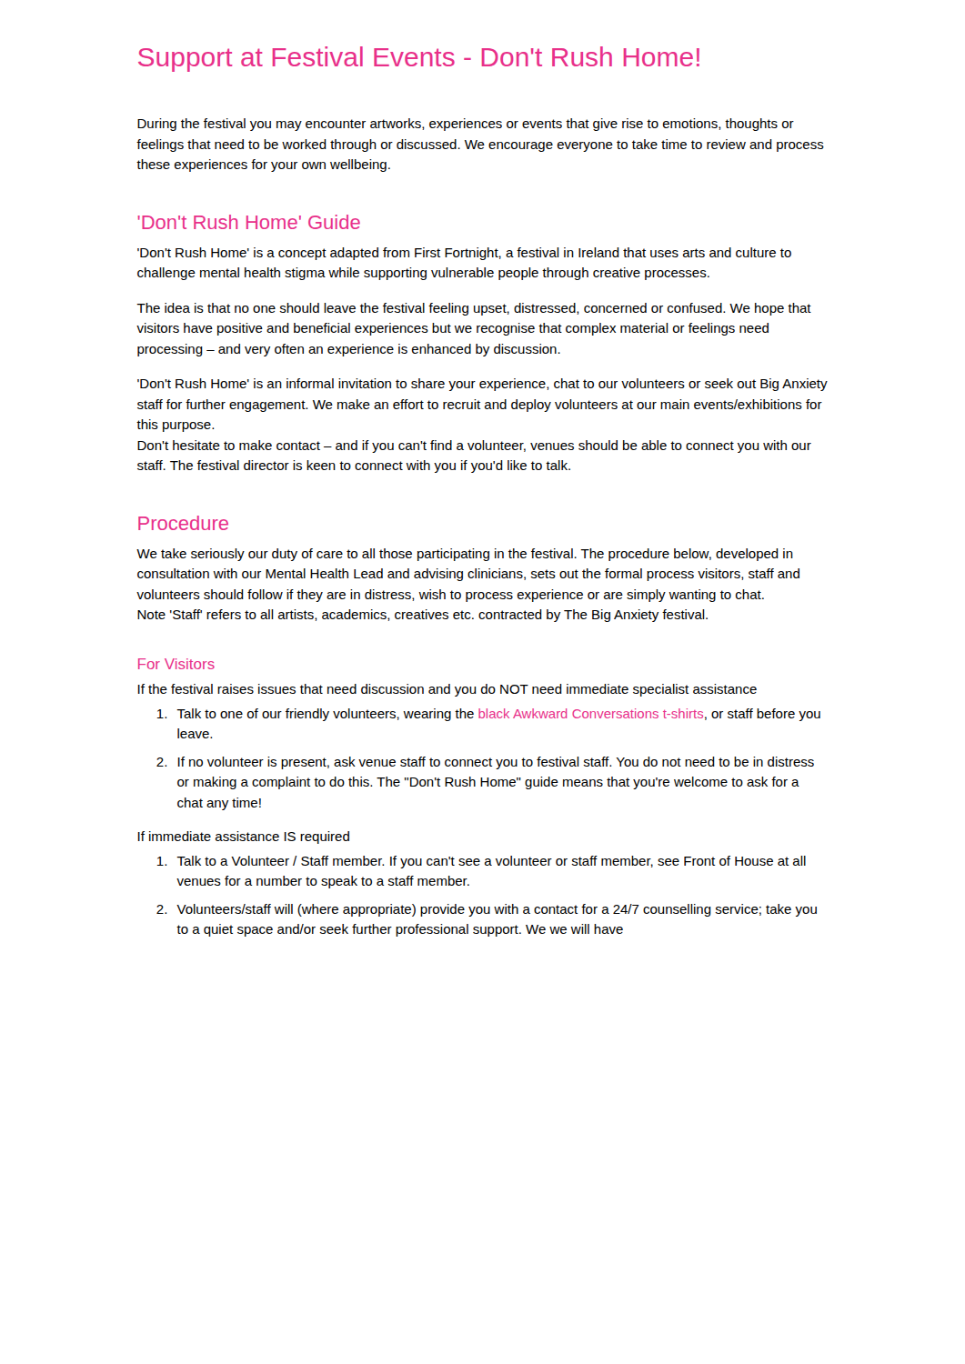Support at Festival Events - Don't Rush Home!
During the festival you may encounter artworks, experiences or events that give rise to emotions, thoughts or feelings that need to be worked through or discussed. We encourage everyone to take time to review and process these experiences for your own wellbeing.
'Don't Rush Home' Guide
'Don't Rush Home' is a concept adapted from First Fortnight, a festival in Ireland that uses arts and culture to challenge mental health stigma while supporting vulnerable people through creative processes.
The idea is that no one should leave the festival feeling upset, distressed, concerned or confused. We hope that visitors have positive and beneficial experiences but we recognise that complex material or feelings need processing – and very often an experience is enhanced by discussion.
'Don't Rush Home' is an informal invitation to share your experience, chat to our volunteers or seek out Big Anxiety staff for further engagement. We make an effort to recruit and deploy volunteers at our main events/exhibitions for this purpose.
Don't hesitate to make contact – and if you can't find a volunteer, venues should be able to connect you with our staff. The festival director is keen to connect with you if you'd like to talk.
Procedure
We take seriously our duty of care to all those participating in the festival. The procedure below, developed in consultation with our Mental Health Lead and advising clinicians, sets out the formal process visitors, staff and volunteers should follow if they are in distress, wish to process experience or are simply wanting to chat.
Note 'Staff' refers to all artists, academics, creatives etc. contracted by The Big Anxiety festival.
For Visitors
If the festival raises issues that need discussion and you do NOT need immediate specialist assistance
Talk to one of our friendly volunteers, wearing the black Awkward Conversations t-shirts, or staff before you leave.
If no volunteer is present, ask venue staff to connect you to festival staff. You do not need to be in distress or making a complaint to do this. The "Don't Rush Home" guide means that you're welcome to ask for a chat any time!
If immediate assistance IS required
Talk to a Volunteer / Staff member. If you can't see a volunteer or staff member, see Front of House at all venues for a number to speak to a staff member.
Volunteers/staff will (where appropriate) provide you with a contact for a 24/7 counselling service; take you to a quiet space and/or seek further professional support. We we will have